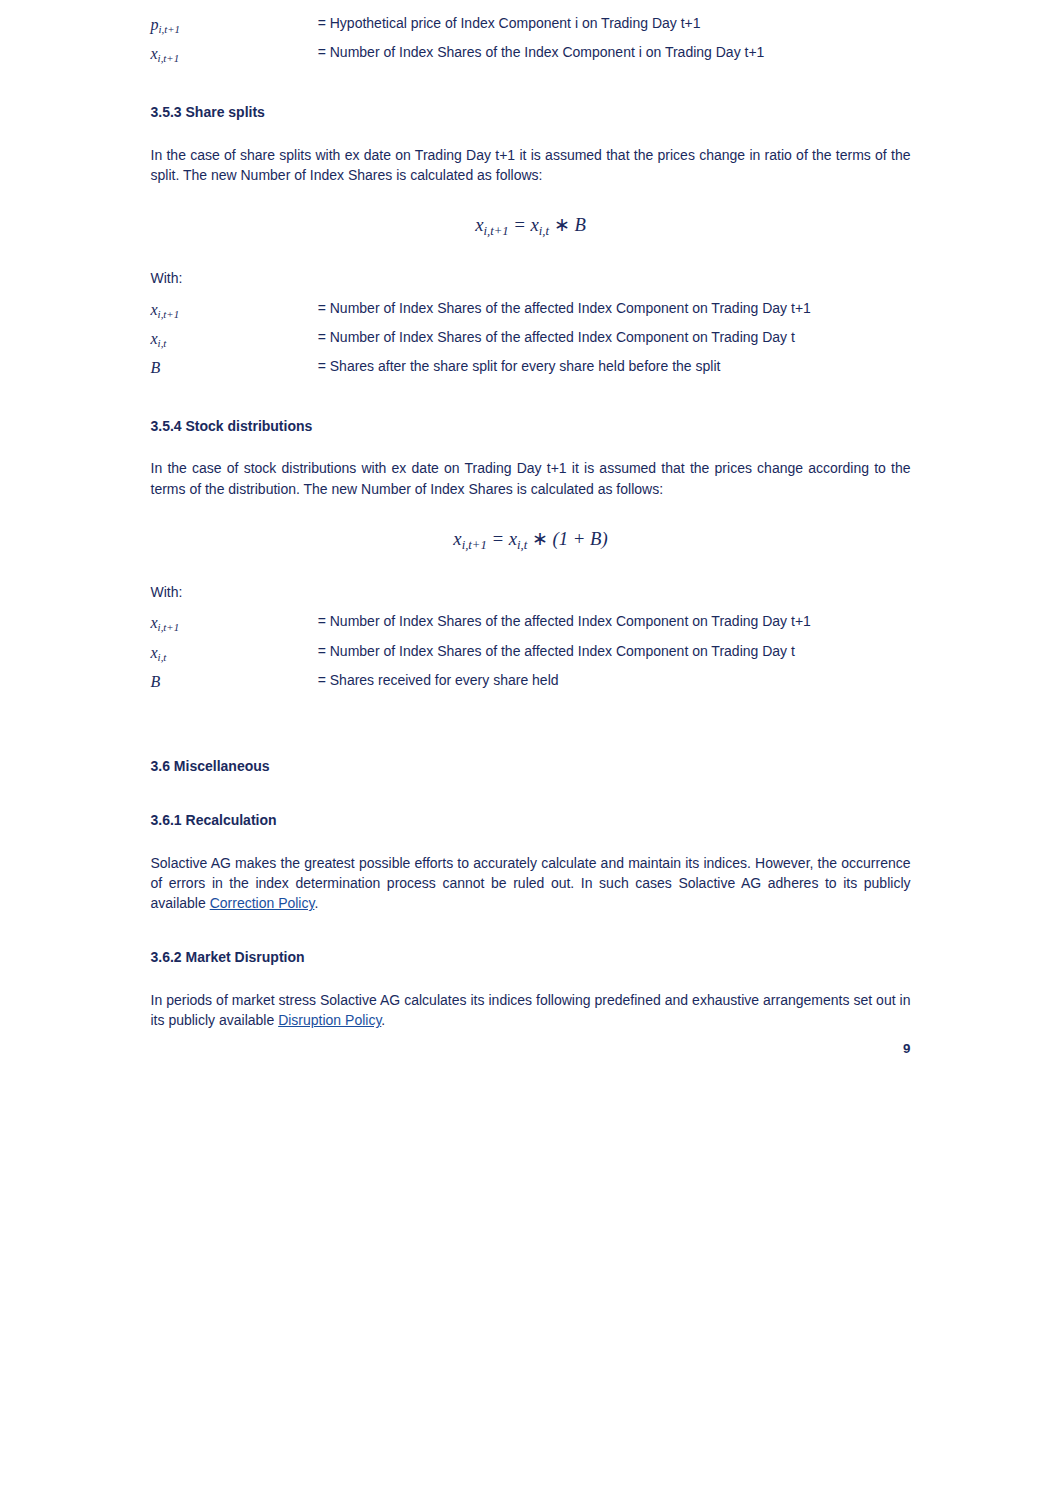| p i,t+1 | = Hypothetical price of Index Component i on Trading Day t+1 |
| x i,t+1 | = Number of Index Shares of the Index Component i on Trading Day t+1 |
3.5.3 Share splits
In the case of share splits with ex date on Trading Day t+1 it is assumed that the prices change in ratio of the terms of the split. The new Number of Index Shares is calculated as follows:
xi,t+1 = xi,t ∗ B
With:
| x i,t+1 | = Number of Index Shares of the affected Index Component on Trading Day t+1 |
| x i,t | = Number of Index Shares of the affected Index Component on Trading Day t |
| B | = Shares after the share split for every share held before the split |
3.5.4 Stock distributions
In the case of stock distributions with ex date on Trading Day t+1 it is assumed that the prices change according to the terms of the distribution. The new Number of Index Shares is calculated as follows:
xi,t+1 = xi,t ∗ (1 + B)
With:
| x i,t+1 | = Number of Index Shares of the affected Index Component on Trading Day t+1 |
| x i,t | = Number of Index Shares of the affected Index Component on Trading Day t |
| B | = Shares received for every share held |
3.6 Miscellaneous
3.6.1 Recalculation
Solactive AG makes the greatest possible efforts to accurately calculate and maintain its indices. However, the occurrence of errors in the index determination process cannot be ruled out. In such cases Solactive AG adheres to its publicly available Correction Policy.
3.6.2 Market Disruption
In periods of market stress Solactive AG calculates its indices following predefined and exhaustive arrangements set out in its publicly available Disruption Policy.
9